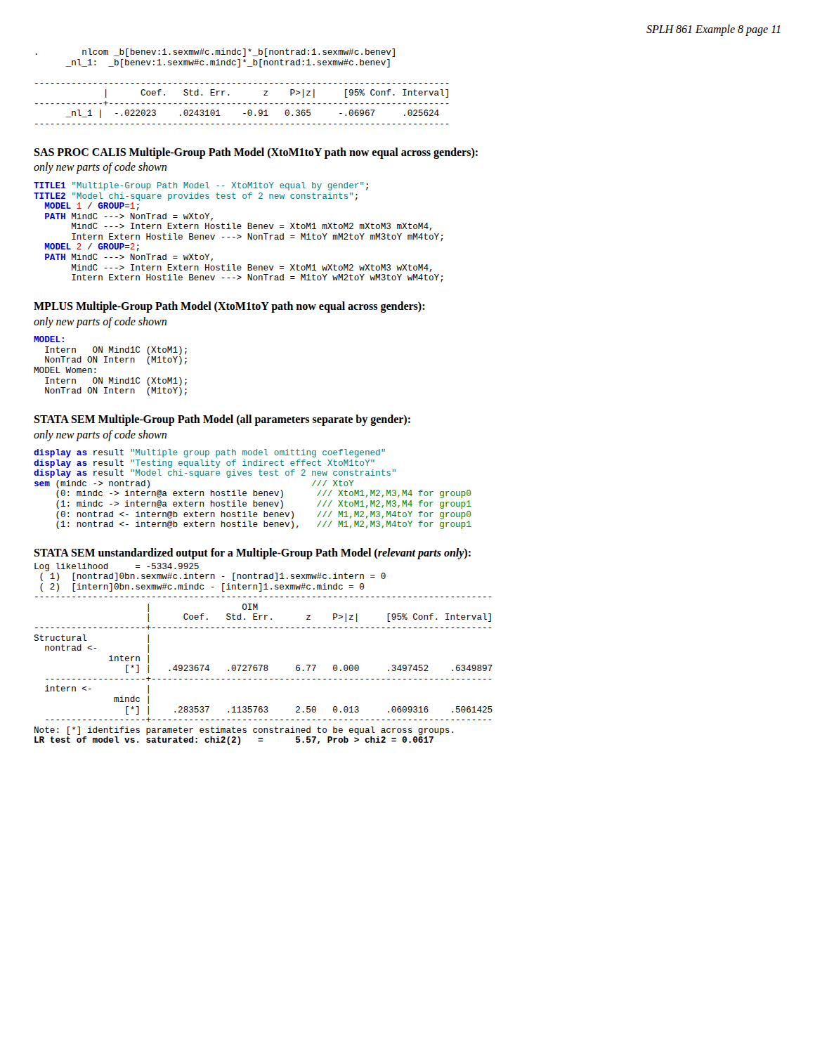SPLH 861 Example 8 page 11
.        nlcom _b[benev:1.sexmw#c.mindc]*_b[nontrad:1.sexmw#c.benev]
      _nl_1:  _b[benev:1.sexmw#c.mindc]*_b[nontrad:1.sexmw#c.benev]

------------------------------------------------------------------------------
             |      Coef.   Std. Err.      z    P>|z|     [95% Conf. Interval]
-------------+----------------------------------------------------------------
      _nl_1 |  -.022023    .0243101    -0.91   0.365     -.06967     .025624
------------------------------------------------------------------------------
SAS PROC CALIS Multiple-Group Path Model (XtoM1toY path now equal across genders):
only new parts of code shown
TITLE1 "Multiple-Group Path Model -- XtoM1toY equal by gender";
TITLE2 "Model chi-square provides test of 2 new constraints";
  MODEL 1 / GROUP=1;
  PATH MindC ---> NonTrad = wXtoY,
       MindC ---> Intern Extern Hostile Benev = XtoM1 mXtoM2 mXtoM3 mXtoM4,
       Intern Extern Hostile Benev ---> NonTrad = M1toY mM2toY mM3toY mM4toY;
  MODEL 2 / GROUP=2;
  PATH MindC ---> NonTrad = wXtoY,
       MindC ---> Intern Extern Hostile Benev = XtoM1 wXtoM2 wXtoM3 wXtoM4,
       Intern Extern Hostile Benev ---> NonTrad = M1toY wM2toY wM3toY wM4toY;
MPLUS Multiple-Group Path Model (XtoM1toY path now equal across genders):
only new parts of code shown
MODEL:
  Intern   ON Mind1C (XtoM1);
  NonTrad ON Intern  (M1toY);
MODEL Women:
  Intern   ON Mind1C (XtoM1);
  NonTrad ON Intern  (M1toY);
STATA SEM Multiple-Group Path Model (all parameters separate by gender):
only new parts of code shown
display as result "Multiple group path model omitting coeflegened"
display as result "Testing equality of indirect effect XtoM1toY"
display as result "Model chi-square gives test of 2 new constraints"
sem (mindc -> nontrad)                              /// XtoY
    (0: mindc -> intern@a extern hostile benev)      /// XtoM1,M2,M3,M4 for group0
    (1: mindc -> intern@a extern hostile benev)      /// XtoM1,M2,M3,M4 for group1
    (0: nontrad <- intern@b extern hostile benev)    /// M1,M2,M3,M4toY for group0
    (1: nontrad <- intern@b extern hostile benev),   /// M1,M2,M3,M4toY for group1
STATA SEM unstandardized output for a Multiple-Group Path Model (relevant parts only):
Log likelihood     = -5334.9925
 ( 1)  [nontrad]0bn.sexmw#c.intern - [nontrad]1.sexmw#c.intern = 0
 ( 2)  [intern]0bn.sexmw#c.mindc - [intern]1.sexmw#c.mindc = 0
--------------------------------------------------------------------------------------
                     |                 OIM
                     |      Coef.   Std. Err.      z    P>|z|     [95% Conf. Interval]
---------------------+----------------------------------------------------------------
Structural           |
  nontrad <-         |
              intern |
                 [*] |   .4923674   .0727678     6.77   0.000     .3497452    .6349897
  -------------------+----------------------------------------------------------------
  intern <-          |
               mindc |
                 [*] |    .283537   .1135763     2.50   0.013     .0609316    .5061425
  -------------------+----------------------------------------------------------------
Note: [*] identifies parameter estimates constrained to be equal across groups.
LR test of model vs. saturated: chi2(2)   =      5.57, Prob > chi2 = 0.0617